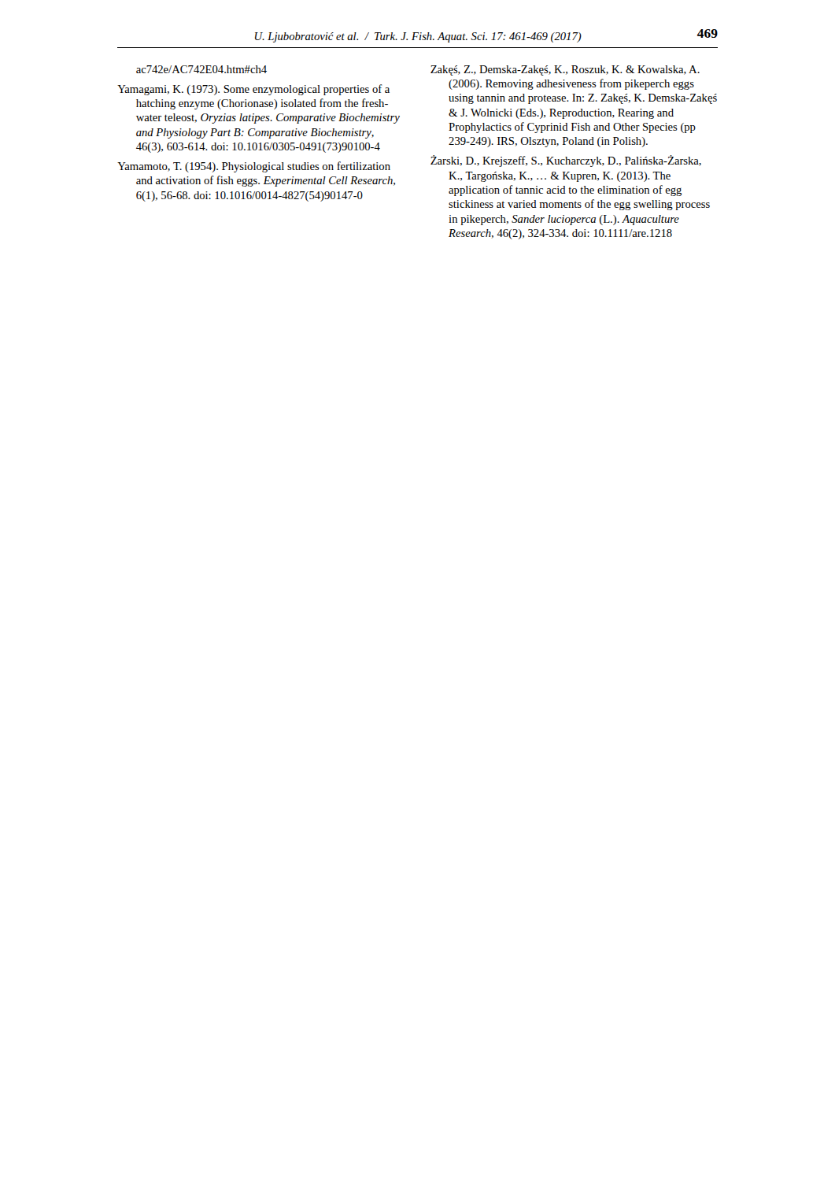U. Ljubobratović et al. / Turk. J. Fish. Aquat. Sci. 17: 461-469 (2017)
469
ac742e/AC742E04.htm#ch4
Yamagami, K. (1973). Some enzymological properties of a hatching enzyme (Chorionase) isolated from the fresh-water teleost, Oryzias latipes. Comparative Biochemistry and Physiology Part B: Comparative Biochemistry, 46(3), 603-614. doi: 10.1016/0305-0491(73)90100-4
Yamamoto, T. (1954). Physiological studies on fertilization and activation of fish eggs. Experimental Cell Research, 6(1), 56-68. doi: 10.1016/0014-4827(54)90147-0
Zakęś, Z., Demska-Zakęś, K., Roszuk, K. & Kowalska, A. (2006). Removing adhesiveness from pikeperch eggs using tannin and protease. In: Z. Zakęś, K. Demska-Zakęś & J. Wolnicki (Eds.), Reproduction, Rearing and Prophylactics of Cyprinid Fish and Other Species (pp 239-249). IRS, Olsztyn, Poland (in Polish).
Żarski, D., Krejszeff, S., Kucharczyk, D., Palińska-Żarska, K., Targońska, K., … & Kupren, K. (2013). The application of tannic acid to the elimination of egg stickiness at varied moments of the egg swelling process in pikeperch, Sander lucioperca (L.). Aquaculture Research, 46(2), 324-334. doi: 10.1111/are.1218